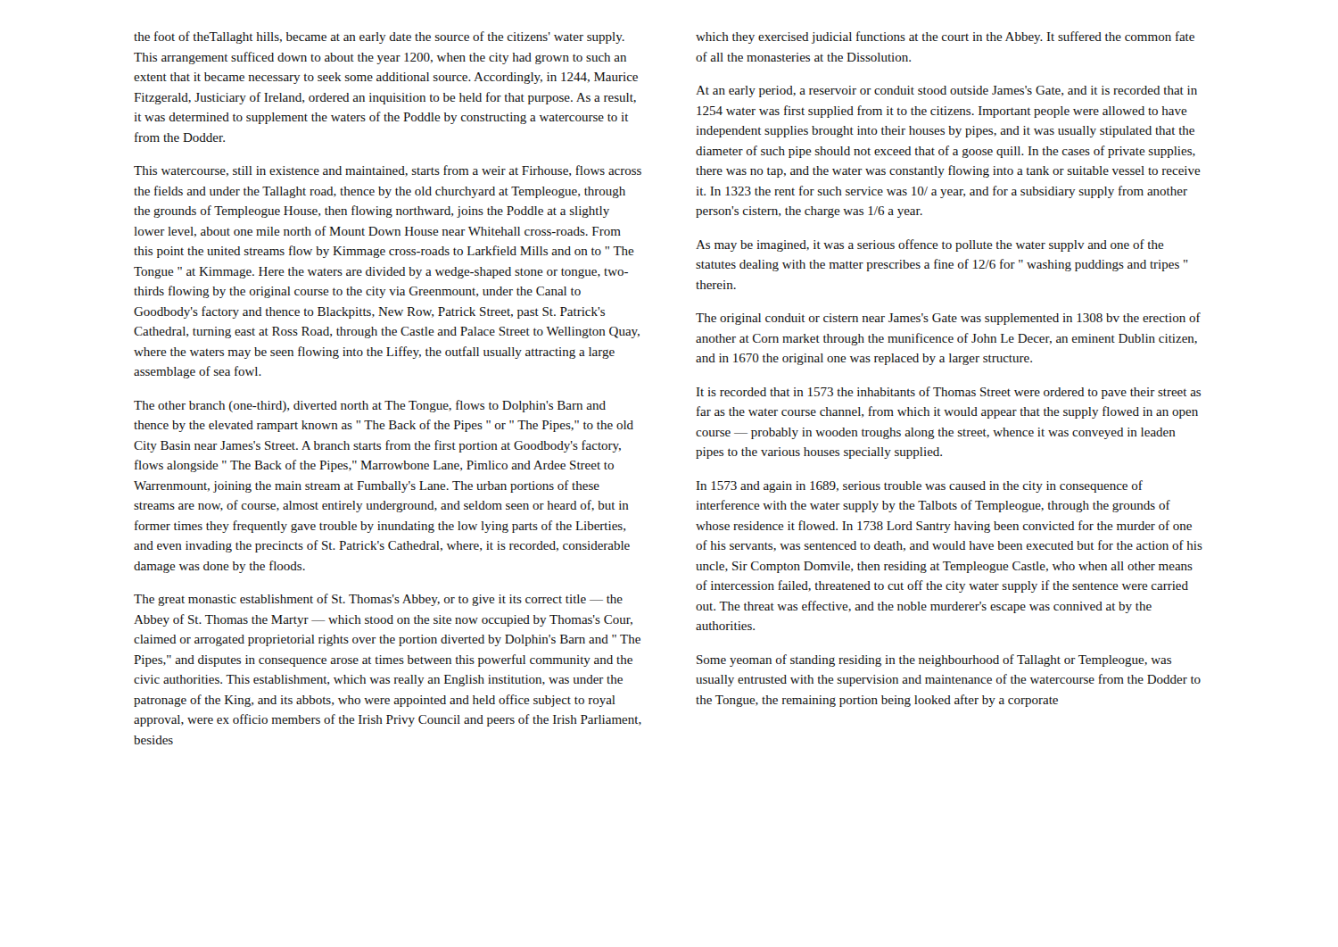the foot of theTallaght hills, became at an early date the source of the citizens' water supply. This arrangement sufficed down to about the year 1200, when the city had grown to such an extent that it became necessary to seek some additional source. Accordingly, in 1244, Maurice Fitzgerald, Justiciary of Ireland, ordered an inquisition to be held for that purpose. As a result, it was determined to supplement the waters of the Poddle by constructing a watercourse to it from the Dodder.
This watercourse, still in existence and maintained, starts from a weir at Firhouse, flows across the fields and under the Tallaght road, thence by the old churchyard at Templeogue, through the grounds of Templeogue House, then flowing northward, joins the Poddle at a slightly lower level, about one mile north of Mount Down House near Whitehall cross-roads. From this point the united streams flow by Kimmage cross-roads to Larkfield Mills and on to " The Tongue " at Kimmage. Here the waters are divided by a wedge-shaped stone or tongue, two- thirds flowing by the original course to the city via Greenmount, under the Canal to Goodbody's factory and thence to Blackpitts, New Row, Patrick Street, past St. Patrick's Cathedral, turning east at Ross Road, through the Castle and Palace Street to Wellington Quay, where the waters may be seen flowing into the Liffey, the outfall usually attracting a large assemblage of sea fowl.
The other branch (one-third), diverted north at The Tongue, flows to Dolphin's Barn and thence by the elevated rampart known as " The Back of the Pipes " or " The Pipes," to the old City Basin near James's Street. A branch starts from the first portion at Goodbody's factory, flows alongside " The Back of the Pipes," Marrowbone Lane, Pimlico and Ardee Street to Warrenmount, joining the main stream at Fumbally's Lane. The urban portions of these streams are now, of course, almost entirely underground, and seldom seen or heard of, but in former times they frequently gave trouble by inundating the low lying parts of the Liberties, and even invading the precincts of St. Patrick's Cathedral, where, it is recorded, considerable damage was done by the floods.
The great monastic establishment of St. Thomas's Abbey, or to give it its correct title — the Abbey of St. Thomas the Martyr — which stood on the site now occupied by Thomas's Cour, claimed or arrogated proprietorial rights over the portion diverted by Dolphin's Barn and " The Pipes," and disputes in consequence arose at times between this powerful community and the civic authorities. This establishment, which was really an English institution, was under the patronage of the King, and its abbots, who were appointed and held office subject to royal approval, were ex officio members of the Irish Privy Council and peers of the Irish Parliament, besides
which they exercised judicial functions at the court in the Abbey. It suffered the common fate of all the monasteries at the Dissolution.
At an early period, a reservoir or conduit stood outside James's Gate, and it is recorded that in 1254 water was first supplied from it to the citizens. Important people were allowed to have independent supplies brought into their houses by pipes, and it was usually stipulated that the diameter of such pipe should not exceed that of a goose quill. In the cases of private supplies, there was no tap, and the water was constantly flowing into a tank or suitable vessel to receive it. In 1323 the rent for such service was 10/ a year, and for a subsidiary supply from another person's cistern, the charge was 1/6 a year.
As may be imagined, it was a serious offence to pollute the water supplv and one of the statutes dealing with the matter prescribes a fine of 12/6 for " washing puddings and tripes " therein.
The original conduit or cistern near James's Gate was supplemented in 1308 bv the erection of another at Corn market through the munificence of John Le Decer, an eminent Dublin citizen, and in 1670 the original one was replaced by a larger structure.
It is recorded that in 1573 the inhabitants of Thomas Street were ordered to pave their street as far as the water course channel, from which it would appear that the supply flowed in an open course — probably in wooden troughs along the street, whence it was conveyed in leaden pipes to the various houses specially supplied.
In 1573 and again in 1689, serious trouble was caused in the city in consequence of interference with the water supply by the Talbots of Templeogue, through the grounds of whose residence it flowed. In 1738 Lord Santry having been convicted for the murder of one of his servants, was sentenced to death, and would have been executed but for the action of his uncle, Sir Compton Domvile, then residing at Templeogue Castle, who when all other means of intercession failed, threatened to cut off the city water supply if the sentence were carried out. The threat was effective, and the noble murderer's escape was connived at by the authorities.
Some yeoman of standing residing in the neighbourhood of Tallaght or Templeogue, was usually entrusted with the supervision and maintenance of the watercourse from the Dodder to the Tongue, the remaining portion being looked after by a corporate